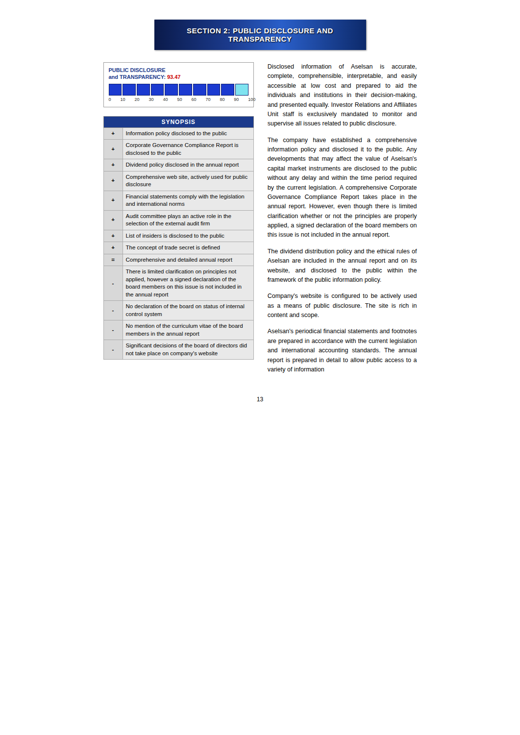SECTION 2: PUBLIC DISCLOSURE AND TRANSPARENCY
PUBLIC DISCLOSURE
and TRANSPARENCY: 93.47
0102030405060708090100
| SYNOPSIS |
| --- |
| + | Information policy disclosed to the public |
| + | Corporate Governance Compliance Report is disclosed to the public |
| + | Dividend policy disclosed in the annual report |
| + | Comprehensive web site, actively used for public disclosure |
| + | Financial statements comply with the legislation and international norms |
| + | Audit committee plays an active role in the selection of the external audit firm |
| + | List of insiders is disclosed to the public |
| + | The concept of trade secret is defined |
| = | Comprehensive and detailed annual report |
| - | There is limited clarification on principles not applied, however a signed declaration of the board members on this issue is not included in the annual report |
| - | No declaration of the board on status of internal control system |
| - | No mention of the curriculum vitae of the board members in the annual report |
| - | Significant decisions of the board of directors did not take place on company's website |
Disclosed information of Aselsan is accurate, complete, comprehensible, interpretable, and easily accessible at low cost and prepared to aid the individuals and institutions in their decision-making, and presented equally. Investor Relations and Affiliates Unit staff is exclusively mandated to monitor and supervise all issues related to public disclosure.
The company have established a comprehensive information policy and disclosed it to the public. Any developments that may affect the value of Aselsan's capital market instruments are disclosed to the public without any delay and within the time period required by the current legislation. A comprehensive Corporate Governance Compliance Report takes place in the annual report. However, even though there is limited clarification whether or not the principles are properly applied, a signed declaration of the board members on this issue is not included in the annual report.
The dividend distribution policy and the ethical rules of Aselsan are included in the annual report and on its website, and disclosed to the public within the framework of the public information policy.
Company's website is configured to be actively used as a means of public disclosure. The site is rich in content and scope.
Aselsan's periodical financial statements and footnotes are prepared in accordance with the current legislation and international accounting standards. The annual report is prepared in detail to allow public access to a variety of information
13